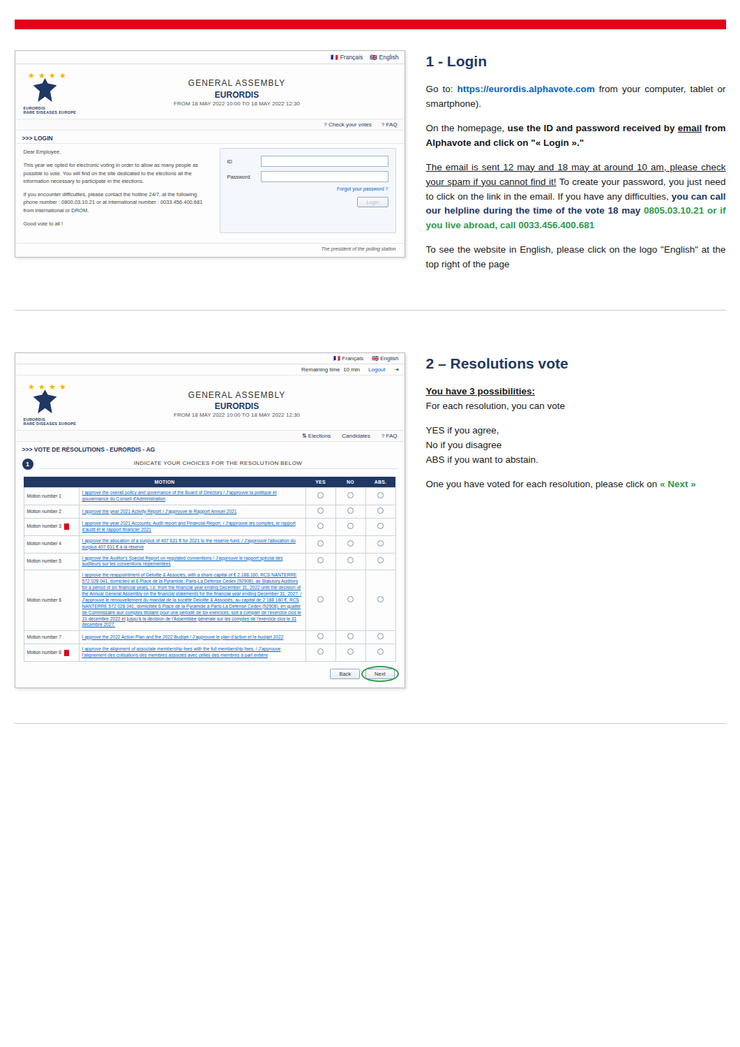🇫🇷 Français 🇬🇧 English
★ ★ ★ ★
EURORDIS
RARE DISEASES EUROPE
GENERAL ASSEMBLY
EURORDIS
FROM 18 MAY 2022 10:00 TO 18 MAY 2022 12:30
? Check your votes ? FAQ
>>> LOGIN
Dear Employee,
This year we opted for electronic voting in order to allow as many people as possible to vote. You will find on the site dedicated to the elections all the information necessary to participate in the elections.
If you encounter difficulties, please contact the hotline 24/7, at the following phone number : 0800.03.10.21 or at international number : 0033.456.400.681 from international or DROM.
Good vote to all !
ID
Password
Forgot your password ?
Login
The president of the polling station
1 - Login
Go to: https://eurordis.alphavote.com from your computer, tablet or smartphone).
On the homepage, use the ID and password received by email from Alphavote and click on "« Login »."
The email is sent 12 may and 18 may at around 10 am, please check your spam if you cannot find it! To create your password, you just need to click on the link in the email. If you have any difficulties, you can call our helpline during the time of the vote 18 may 0805.03.10.21 or if you live abroad, call 0033.456.400.681
To see the website in English, please click on the logo "English" at the top right of the page
🇫🇷 Français 🇬🇧 English
Remaining time 10 min Logout ⇥
★ ★ ★ ★
EURORDIS
RARE DISEASES EUROPE
GENERAL ASSEMBLY
EURORDIS
FROM 18 MAY 2022 10:00 TO 18 MAY 2022 12:30
⇅ Elections Candidates ? FAQ
>>> VOTE DE RÉSOLUTIONS - EURORDIS - AG
1
INDICATE YOUR CHOICES FOR THE RESOLUTION BELOW
| MOTION | YES | NO | ABS. |
| --- | --- | --- | --- |
| Motion number 1 | I approve the overall policy and governance of the Board of Directors / J'approuve la politique et gouvernance du Conseil d'Administration | | | |
| Motion number 2 | I approve the year 2021 Activity Report / J'approuve le Rapport Annuel 2021 | | | |
| Motion number 3 | I approve the year 2021 Accounts, Audit report and Financial Report. / J'approuve les comptes, le rapport d'audit et le rapport financier 2021 | | | |
| Motion number 4 | I approve the allocation of a surplus of 407 631 € for 2021 to the reserve fund. / J'approuve l'allocation du surplus 407 631 € à la réserve | | | |
| Motion number 5 | I approve the Auditor's Special Report on regulated conventions / J'approuve le rapport spécial des auditeurs sur les conventions réglementées | | | |
| Motion number 6 | I approve the reappointment of Deloitte & Associés, with a share capital of € 2.188.160, RCS NANTERRE 572 028 041, domiciled at 6 Place de la Pyramide, Paris-La Défense Cedex (92908), as Statutory Auditors for a period of six financial years, i.e. from the financial year ending December 31, 2022 until the decision of the Annual General Assembly on the financial statements for the financial year ending December 31, 2027. / J'approuve le renouvellement du mandat de la société Deloitte & Associés, au capital de 2 188 160 €, RCS NANTERRE 572 028 041, domiciliée 6 Place de la Pyramide à Paris-La Défense Cedex (92908), en qualité de Commissaire aux comptes titulaire pour une période de six exercices, soit à compter de l'exercice clos le 31 décembre 2022 et jusqu'à la décision de l'Assemblée générale sur les comptes de l'exercice clos le 31 décembre 2027. | | | |
| Motion number 7 | I approve the 2022 Action Plan and the 2022 Budget / J'approuve le plan d'action et le budget 2022 | | | |
| Motion number 8 | I approve the alignment of associate membership fees with the full membership fees. / J'approuve l'alignement des cotisations des membres associés avec celles des membres à part entière | | | |
Back Next
2 – Resolutions vote
You have 3 possibilities:
For each resolution, you can vote
YES if you agree,
No if you disagree
ABS if you want to abstain.
One you have voted for each resolution, please click on « Next »